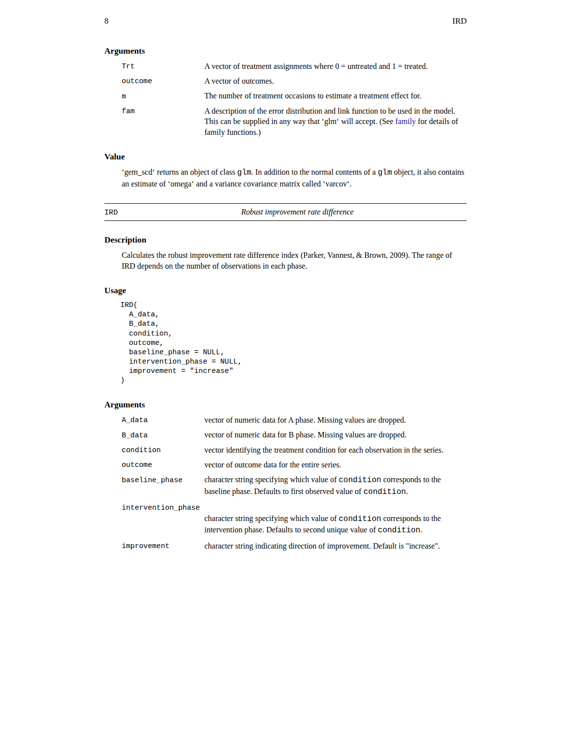8 IRD
Arguments
Trt
A vector of treatment assignments where 0 = untreated and 1 = treated.
outcome
A vector of outcomes.
m
The number of treatment occasions to estimate a treatment effect for.
fam
A description of the error distribution and link function to be used in the model. This can be supplied in any way that ‘glm‘ will accept. (See family for details of family functions.)
Value
‘gem_scd‘ returns an object of class glm. In addition to the normal contents of a glm object, it also contains an estimate of ‘omega‘ and a variance covariance matrix called ‘varcov‘.
IRD Robust improvement rate difference
Description
Calculates the robust improvement rate difference index (Parker, Vannest, & Brown, 2009). The range of IRD depends on the number of observations in each phase.
Usage
IRD(
  A_data,
  B_data,
  condition,
  outcome,
  baseline_phase = NULL,
  intervention_phase = NULL,
  improvement = "increase"
)
Arguments
A_data
vector of numeric data for A phase. Missing values are dropped.
B_data
vector of numeric data for B phase. Missing values are dropped.
condition
vector identifying the treatment condition for each observation in the series.
outcome
vector of outcome data for the entire series.
baseline_phase
character string specifying which value of condition corresponds to the baseline phase. Defaults to first observed value of condition.
intervention_phase
character string specifying which value of condition corresponds to the intervention phase. Defaults to second unique value of condition.
improvement
character string indicating direction of improvement. Default is "increase".